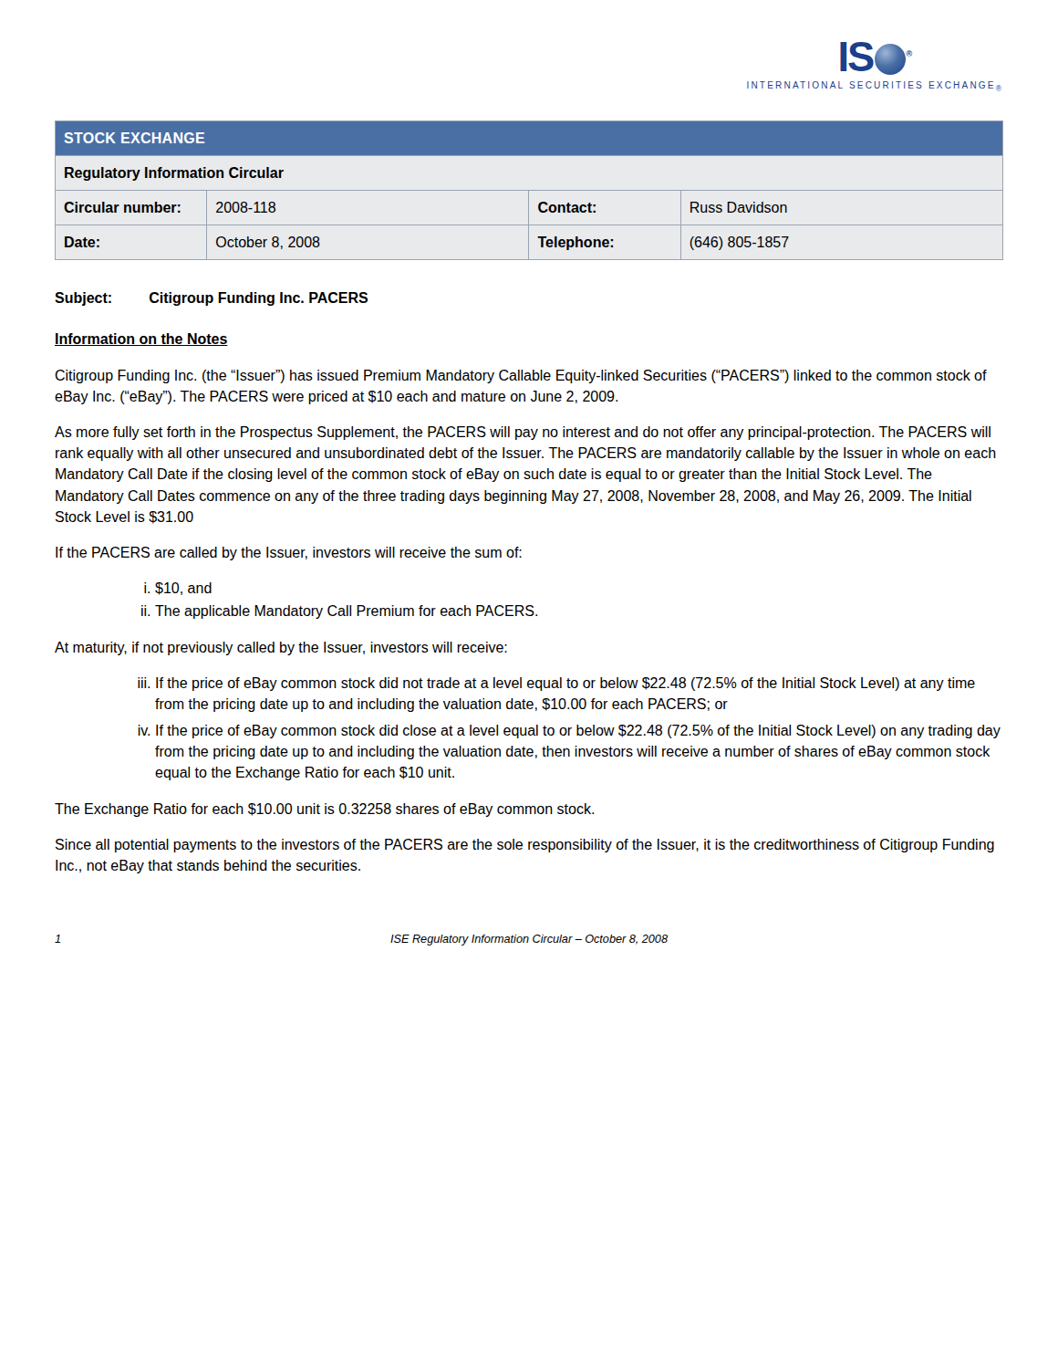IS ®
INTERNATIONAL SECURITIES EXCHANGE®
| STOCK EXCHANGE |
| Regulatory Information Circular |
| Circular number: | 2008-118 | Contact : | Russ Davidson |
| Date: | October 8, 2008 | Telephone : | (646) 805-1857 |
Subject: Citigroup Funding Inc. PACERS
Information on the Notes
Citigroup Funding Inc. (the “Issuer”) has issued Premium Mandatory Callable Equity-linked Securities (“PACERS”) linked to the common stock of eBay Inc. (“eBay”). The PACERS were priced at $10 each and mature on June 2, 2009.
As more fully set forth in the Prospectus Supplement, the PACERS will pay no interest and do not offer any principal-protection. The PACERS will rank equally with all other unsecured and unsubordinated debt of the Issuer. The PACERS are mandatorily callable by the Issuer in whole on each Mandatory Call Date if the closing level of the common stock of eBay on such date is equal to or greater than the Initial Stock Level. The Mandatory Call Dates commence on any of the three trading days beginning May 27, 2008, November 28, 2008, and May 26, 2009. The Initial Stock Level is $31.00
If the PACERS are called by the Issuer, investors will receive the sum of:
$10, and
The applicable Mandatory Call Premium for each PACERS.
At maturity, if not previously called by the Issuer, investors will receive:
If the price of eBay common stock did not trade at a level equal to or below $22.48 (72.5% of the Initial Stock Level) at any time from the pricing date up to and including the valuation date, $10.00 for each PACERS; or
If the price of eBay common stock did close at a level equal to or below $22.48 (72.5% of the Initial Stock Level) on any trading day from the pricing date up to and including the valuation date, then investors will receive a number of shares of eBay common stock equal to the Exchange Ratio for each $10 unit.
The Exchange Ratio for each $10.00 unit is 0.32258 shares of eBay common stock.
Since all potential payments to the investors of the PACERS are the sole responsibility of the Issuer, it is the creditworthiness of Citigroup Funding Inc., not eBay that stands behind the securities.
1
ISE Regulatory Information Circular – October 8, 2008